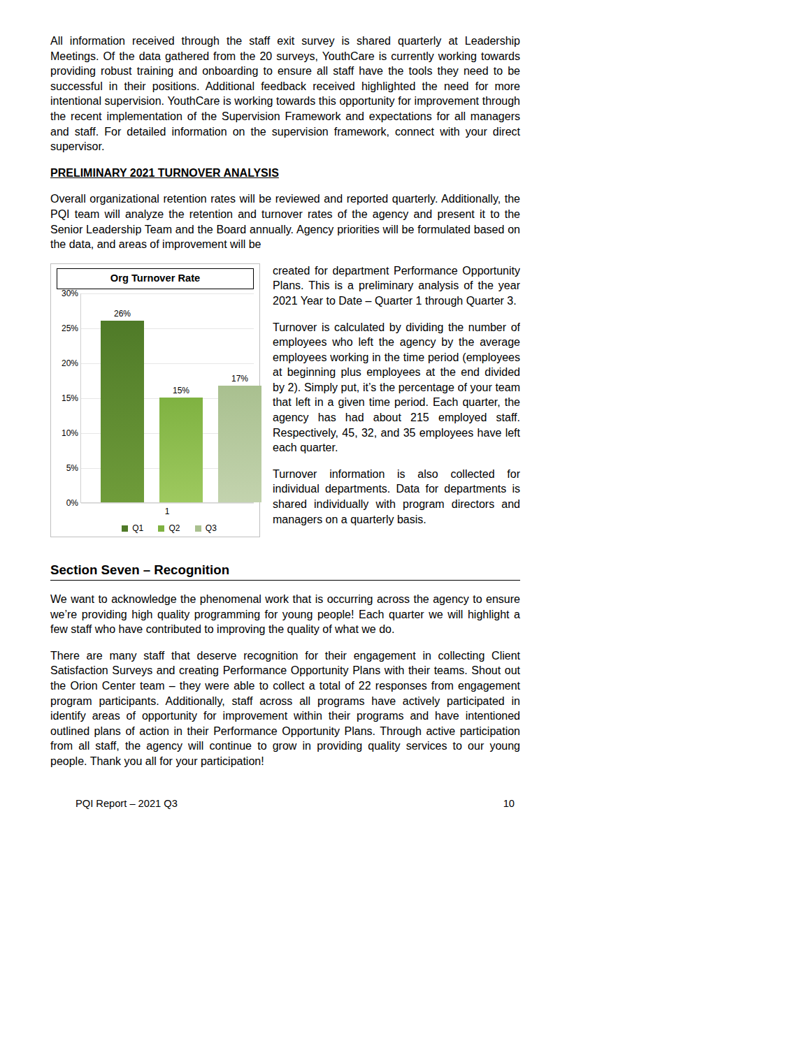All information received through the staff exit survey is shared quarterly at Leadership Meetings. Of the data gathered from the 20 surveys, YouthCare is currently working towards providing robust training and onboarding to ensure all staff have the tools they need to be successful in their positions. Additional feedback received highlighted the need for more intentional supervision. YouthCare is working towards this opportunity for improvement through the recent implementation of the Supervision Framework and expectations for all managers and staff. For detailed information on the supervision framework, connect with your direct supervisor.
PRELIMINARY 2021 TURNOVER ANALYSIS
Overall organizational retention rates will be reviewed and reported quarterly. Additionally, the PQI team will analyze the retention and turnover rates of the agency and present it to the Senior Leadership Team and the Board annually. Agency priorities will be formulated based on the data, and areas of improvement will be
Org Turnover Rate
30%
25%
20%
15%
10%
5%
0%
26%
15%
17%
1
Q1 Q2 Q3
created for department Performance Opportunity Plans. This is a preliminary analysis of the year 2021 Year to Date – Quarter 1 through Quarter 3.
Turnover is calculated by dividing the number of employees who left the agency by the average employees working in the time period (employees at beginning plus employees at the end divided by 2). Simply put, it’s the percentage of your team that left in a given time period. Each quarter, the agency has had about 215 employed staff. Respectively, 45, 32, and 35 employees have left each quarter.
Turnover information is also collected for individual departments. Data for departments is shared individually with program directors and managers on a quarterly basis.
Section Seven – Recognition
We want to acknowledge the phenomenal work that is occurring across the agency to ensure we’re providing high quality programming for young people! Each quarter we will highlight a few staff who have contributed to improving the quality of what we do.
There are many staff that deserve recognition for their engagement in collecting Client Satisfaction Surveys and creating Performance Opportunity Plans with their teams. Shout out the Orion Center team – they were able to collect a total of 22 responses from engagement program participants. Additionally, staff across all programs have actively participated in identify areas of opportunity for improvement within their programs and have intentioned outlined plans of action in their Performance Opportunity Plans. Through active participation from all staff, the agency will continue to grow in providing quality services to our young people. Thank you all for your participation!
PQI Report – 2021 Q3
10